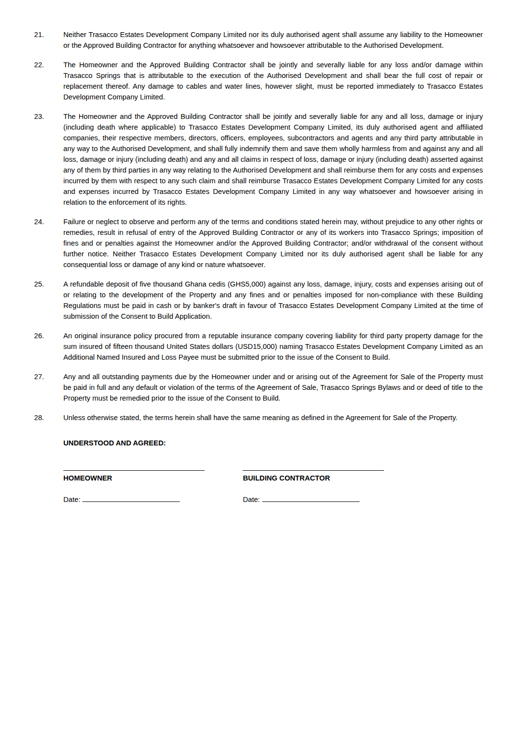Neither Trasacco Estates Development Company Limited nor its duly authorised agent shall assume any liability to the Homeowner or the Approved Building Contractor for anything whatsoever and howsoever attributable to the Authorised Development.
The Homeowner and the Approved Building Contractor shall be jointly and severally liable for any loss and/or damage within Trasacco Springs that is attributable to the execution of the Authorised Development and shall bear the full cost of repair or replacement thereof. Any damage to cables and water lines, however slight, must be reported immediately to Trasacco Estates Development Company Limited.
The Homeowner and the Approved Building Contractor shall be jointly and severally liable for any and all loss, damage or injury (including death where applicable) to Trasacco Estates Development Company Limited, its duly authorised agent and affiliated companies, their respective members, directors, officers, employees, subcontractors and agents and any third party attributable in any way to the Authorised Development, and shall fully indemnify them and save them wholly harmless from and against any and all loss, damage or injury (including death) and any and all claims in respect of loss, damage or injury (including death) asserted against any of them by third parties in any way relating to the Authorised Development and shall reimburse them for any costs and expenses incurred by them with respect to any such claim and shall reimburse Trasacco Estates Development Company Limited for any costs and expenses incurred by Trasacco Estates Development Company Limited in any way whatsoever and howsoever arising in relation to the enforcement of its rights.
Failure or neglect to observe and perform any of the terms and conditions stated herein may, without prejudice to any other rights or remedies, result in refusal of entry of the Approved Building Contractor or any of its workers into Trasacco Springs; imposition of fines and or penalties against the Homeowner and/or the Approved Building Contractor; and/or withdrawal of the consent without further notice. Neither Trasacco Estates Development Company Limited nor its duly authorised agent shall be liable for any consequential loss or damage of any kind or nature whatsoever.
A refundable deposit of five thousand Ghana cedis (GHS5,000) against any loss, damage, injury, costs and expenses arising out of or relating to the development of the Property and any fines and or penalties imposed for non-compliance with these Building Regulations must be paid in cash or by banker's draft in favour of Trasacco Estates Development Company Limited at the time of submission of the Consent to Build Application.
An original insurance policy procured from a reputable insurance company covering liability for third party property damage for the sum insured of fifteen thousand United States dollars (USD15,000) naming Trasacco Estates Development Company Limited as an Additional Named Insured and Loss Payee must be submitted prior to the issue of the Consent to Build.
Any and all outstanding payments due by the Homeowner under and or arising out of the Agreement for Sale of the Property must be paid in full and any default or violation of the terms of the Agreement of Sale, Trasacco Springs Bylaws and or deed of title to the Property must be remedied prior to the issue of the Consent to Build.
Unless otherwise stated, the terms herein shall have the same meaning as defined in the Agreement for Sale of the Property.
UNDERSTOOD AND AGREED:
| HOMEOWNER Date: | BUILDING CONTRACTOR Date: |